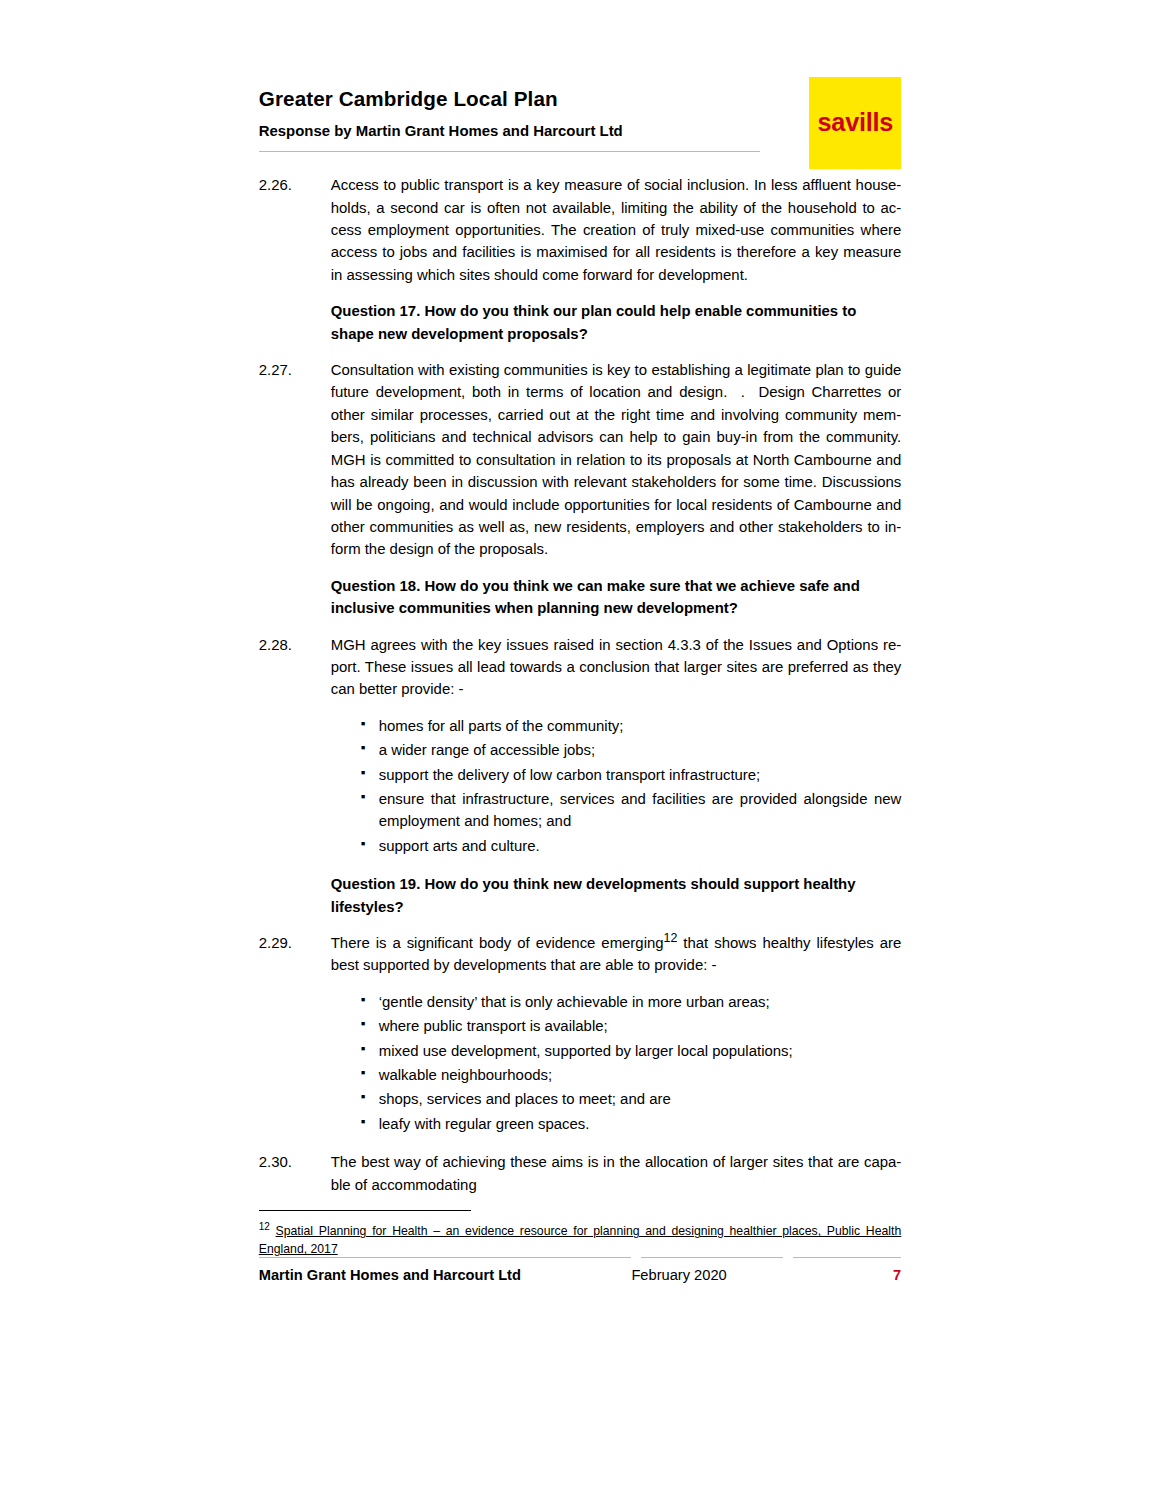Greater Cambridge Local Plan
Response by Martin Grant Homes and Harcourt Ltd
savills
2.26.
Access to public transport is a key measure of social inclusion. In less affluent households, a second car is often not available, limiting the ability of the household to access employment opportunities. The creation of truly mixed-use communities where access to jobs and facilities is maximised for all residents is therefore a key measure in assessing which sites should come forward for development.
Question 17. How do you think our plan could help enable communities to shape new development proposals?
2.27.
Consultation with existing communities is key to establishing a legitimate plan to guide future development, both in terms of location and design. . Design Charrettes or other similar processes, carried out at the right time and involving community members, politicians and technical advisors can help to gain buy-in from the community. MGH is committed to consultation in relation to its proposals at North Cambourne and has already been in discussion with relevant stakeholders for some time. Discussions will be ongoing, and would include opportunities for local residents of Cambourne and other communities as well as, new residents, employers and other stakeholders to inform the design of the proposals.
Question 18. How do you think we can make sure that we achieve safe and inclusive communities when planning new development?
2.28.
MGH agrees with the key issues raised in section 4.3.3 of the Issues and Options report. These issues all lead towards a conclusion that larger sites are preferred as they can better provide: -
homes for all parts of the community;
a wider range of accessible jobs;
support the delivery of low carbon transport infrastructure;
ensure that infrastructure, services and facilities are provided alongside new employment and homes; and
support arts and culture.
Question 19. How do you think new developments should support healthy lifestyles?
2.29.
There is a significant body of evidence emerging12 that shows healthy lifestyles are best supported by developments that are able to provide: -
‘gentle density’ that is only achievable in more urban areas;
where public transport is available;
mixed use development, supported by larger local populations;
walkable neighbourhoods;
shops, services and places to meet; and are
leafy with regular green spaces.
2.30.
The best way of achieving these aims is in the allocation of larger sites that are capable of accommodating
12 Spatial Planning for Health – an evidence resource for planning and designing healthier places, Public Health England, 2017
Martin Grant Homes and Harcourt Ltd
February 2020
7